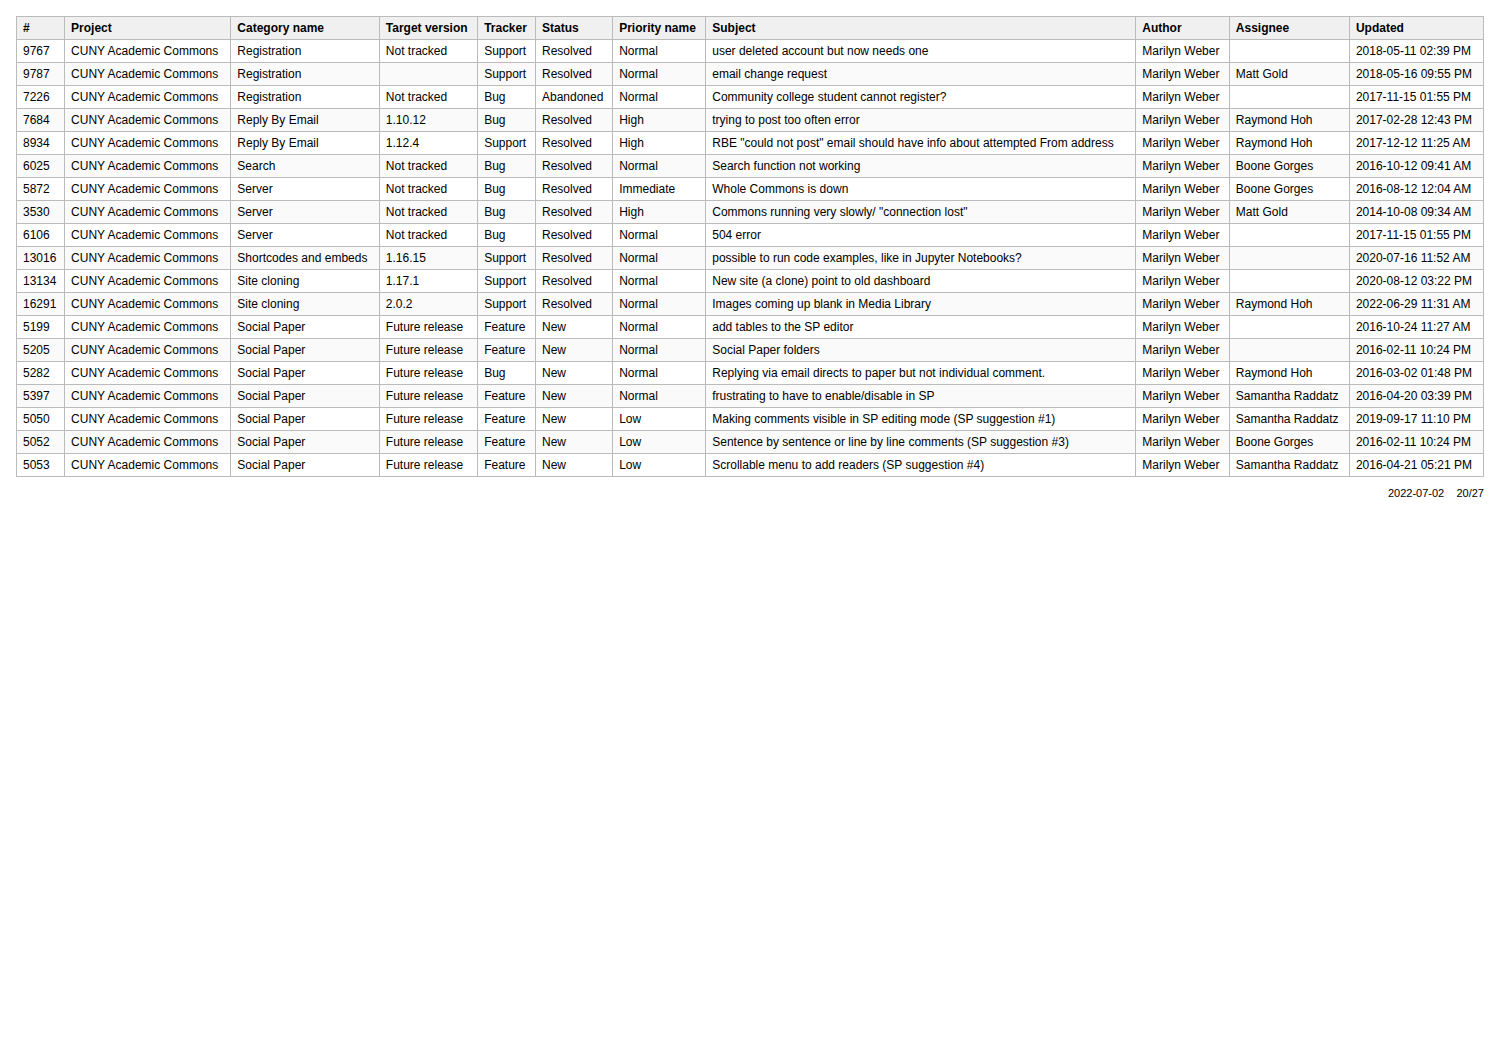| # | Project | Category name | Target version | Tracker | Status | Priority name | Subject | Author | Assignee | Updated |
| --- | --- | --- | --- | --- | --- | --- | --- | --- | --- | --- |
| 9767 | CUNY Academic Commons | Registration | Not tracked | Support | Resolved | Normal | user deleted account but now needs one | Marilyn Weber | | 2018-05-11 02:39 PM |
| 9787 | CUNY Academic Commons | Registration | | Support | Resolved | Normal | email change request | Marilyn Weber | Matt Gold | 2018-05-16 09:55 PM |
| 7226 | CUNY Academic Commons | Registration | Not tracked | Bug | Abandoned | Normal | Community college student cannot register? | Marilyn Weber | | 2017-11-15 01:55 PM |
| 7684 | CUNY Academic Commons | Reply By Email | 1.10.12 | Bug | Resolved | High | trying to post too often error | Marilyn Weber | Raymond Hoh | 2017-02-28 12:43 PM |
| 8934 | CUNY Academic Commons | Reply By Email | 1.12.4 | Support | Resolved | High | RBE "could not post" email should have info about attempted From address | Marilyn Weber | Raymond Hoh | 2017-12-12 11:25 AM |
| 6025 | CUNY Academic Commons | Search | Not tracked | Bug | Resolved | Normal | Search function not working | Marilyn Weber | Boone Gorges | 2016-10-12 09:41 AM |
| 5872 | CUNY Academic Commons | Server | Not tracked | Bug | Resolved | Immediate | Whole Commons is down | Marilyn Weber | Boone Gorges | 2016-08-12 12:04 AM |
| 3530 | CUNY Academic Commons | Server | Not tracked | Bug | Resolved | High | Commons running very slowly/ "connection lost" | Marilyn Weber | Matt Gold | 2014-10-08 09:34 AM |
| 6106 | CUNY Academic Commons | Server | Not tracked | Bug | Resolved | Normal | 504 error | Marilyn Weber | | 2017-11-15 01:55 PM |
| 13016 | CUNY Academic Commons | Shortcodes and embeds | 1.16.15 | Support | Resolved | Normal | possible to run code examples, like in Jupyter Notebooks? | Marilyn Weber | | 2020-07-16 11:52 AM |
| 13134 | CUNY Academic Commons | Site cloning | 1.17.1 | Support | Resolved | Normal | New site (a clone) point to old dashboard | Marilyn Weber | | 2020-08-12 03:22 PM |
| 16291 | CUNY Academic Commons | Site cloning | 2.0.2 | Support | Resolved | Normal | Images coming up blank in Media Library | Marilyn Weber | Raymond Hoh | 2022-06-29 11:31 AM |
| 5199 | CUNY Academic Commons | Social Paper | Future release | Feature | New | Normal | add tables to the SP editor | Marilyn Weber | | 2016-10-24 11:27 AM |
| 5205 | CUNY Academic Commons | Social Paper | Future release | Feature | New | Normal | Social Paper folders | Marilyn Weber | | 2016-02-11 10:24 PM |
| 5282 | CUNY Academic Commons | Social Paper | Future release | Bug | New | Normal | Replying via email directs to paper but not individual comment. | Marilyn Weber | Raymond Hoh | 2016-03-02 01:48 PM |
| 5397 | CUNY Academic Commons | Social Paper | Future release | Feature | New | Normal | frustrating to have to enable/disable in SP | Marilyn Weber | Samantha Raddatz | 2016-04-20 03:39 PM |
| 5050 | CUNY Academic Commons | Social Paper | Future release | Feature | New | Low | Making comments visible in SP editing mode (SP suggestion #1) | Marilyn Weber | Samantha Raddatz | 2019-09-17 11:10 PM |
| 5052 | CUNY Academic Commons | Social Paper | Future release | Feature | New | Low | Sentence by sentence or line by line comments (SP suggestion #3) | Marilyn Weber | Boone Gorges | 2016-02-11 10:24 PM |
| 5053 | CUNY Academic Commons | Social Paper | Future release | Feature | New | Low | Scrollable menu to add readers (SP suggestion #4) | Marilyn Weber | Samantha Raddatz | 2016-04-21 05:21 PM |
2022-07-02 20/27